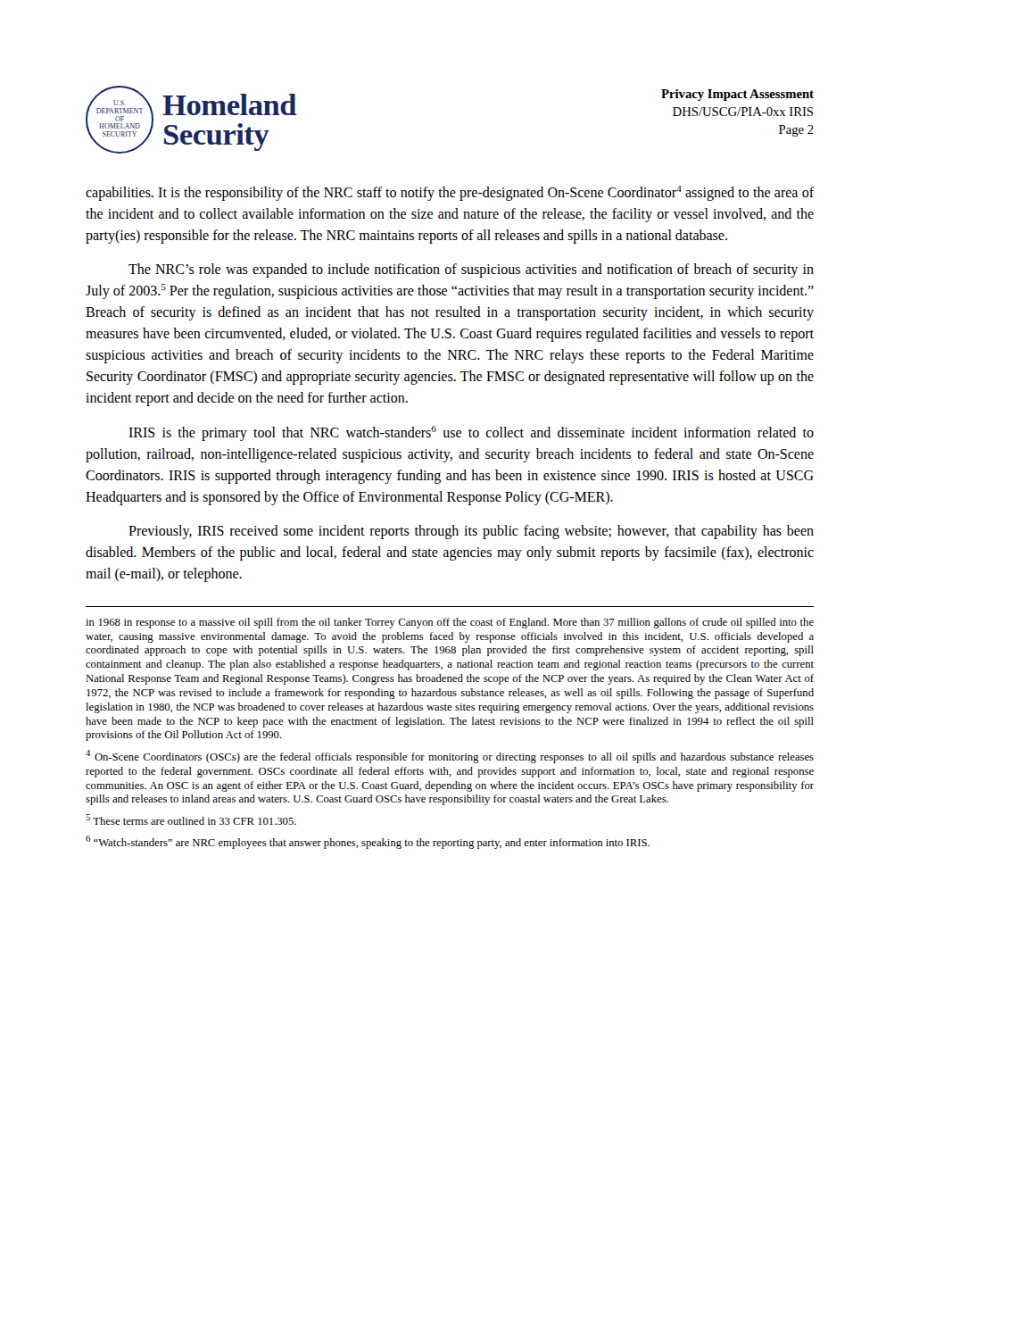U.S.
DEPARTMENT
OF
HOMELAND
SECURITY
HomelandSecurity
Privacy Impact Assessment
DHS/USCG/PIA-0xx IRIS
Page 2
capabilities. It is the responsibility of the NRC staff to notify the pre-designated On-Scene Coordinator4 assigned to the area of the incident and to collect available information on the size and nature of the release, the facility or vessel involved, and the party(ies) responsible for the release. The NRC maintains reports of all releases and spills in a national database.
The NRC’s role was expanded to include notification of suspicious activities and notification of breach of security in July of 2003.5 Per the regulation, suspicious activities are those “activities that may result in a transportation security incident.” Breach of security is defined as an incident that has not resulted in a transportation security incident, in which security measures have been circumvented, eluded, or violated. The U.S. Coast Guard requires regulated facilities and vessels to report suspicious activities and breach of security incidents to the NRC. The NRC relays these reports to the Federal Maritime Security Coordinator (FMSC) and appropriate security agencies. The FMSC or designated representative will follow up on the incident report and decide on the need for further action.
IRIS is the primary tool that NRC watch-standers6 use to collect and disseminate incident information related to pollution, railroad, non-intelligence-related suspicious activity, and security breach incidents to federal and state On-Scene Coordinators. IRIS is supported through interagency funding and has been in existence since 1990. IRIS is hosted at USCG Headquarters and is sponsored by the Office of Environmental Response Policy (CG-MER).
Previously, IRIS received some incident reports through its public facing website; however, that capability has been disabled. Members of the public and local, federal and state agencies may only submit reports by facsimile (fax), electronic mail (e-mail), or telephone.
in 1968 in response to a massive oil spill from the oil tanker Torrey Canyon off the coast of England. More than 37 million gallons of crude oil spilled into the water, causing massive environmental damage. To avoid the problems faced by response officials involved in this incident, U.S. officials developed a coordinated approach to cope with potential spills in U.S. waters. The 1968 plan provided the first comprehensive system of accident reporting, spill containment and cleanup. The plan also established a response headquarters, a national reaction team and regional reaction teams (precursors to the current National Response Team and Regional Response Teams). Congress has broadened the scope of the NCP over the years. As required by the Clean Water Act of 1972, the NCP was revised to include a framework for responding to hazardous substance releases, as well as oil spills. Following the passage of Superfund legislation in 1980, the NCP was broadened to cover releases at hazardous waste sites requiring emergency removal actions. Over the years, additional revisions have been made to the NCP to keep pace with the enactment of legislation. The latest revisions to the NCP were finalized in 1994 to reflect the oil spill provisions of the Oil Pollution Act of 1990.
4 On-Scene Coordinators (OSCs) are the federal officials responsible for monitoring or directing responses to all oil spills and hazardous substance releases reported to the federal government. OSCs coordinate all federal efforts with, and provides support and information to, local, state and regional response communities. An OSC is an agent of either EPA or the U.S. Coast Guard, depending on where the incident occurs. EPA’s OSCs have primary responsibility for spills and releases to inland areas and waters. U.S. Coast Guard OSCs have responsibility for coastal waters and the Great Lakes.
5 These terms are outlined in 33 CFR 101.305.
6 “Watch-standers” are NRC employees that answer phones, speaking to the reporting party, and enter information into IRIS.